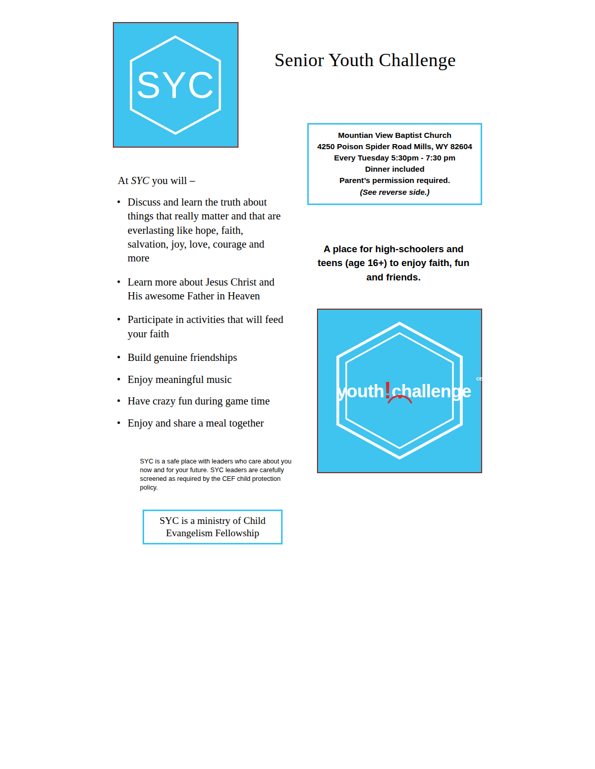SYC
Senior Youth Challenge
At SYC you will –
Discuss and learn the truth about things that really matter and that are everlasting like hope, faith, salvation, joy, love, courage and more
Learn more about Jesus Christ and His awesome Father in Heaven
Participate in activities that will feed your faith
Build genuine friendships
Enjoy meaningful music
Have crazy fun during game time
Enjoy and share a meal together
SYC is a safe place with leaders who care about you now and for your future. SYC leaders are carefully screened as required by the CEF child protection policy.
SYC is a ministry of Child Evangelism Fellowship
Mountian View Baptist Church
4250 Poison Spider Road Mills, WY 82604
Every Tuesday 5:30pm - 7:30 pm
Dinner included
Parent’s permission required.
(See reverse side.)
A place for high-schoolers and teens (age 16+) to enjoy faith, fun and friends.
youth!challengeCEF™